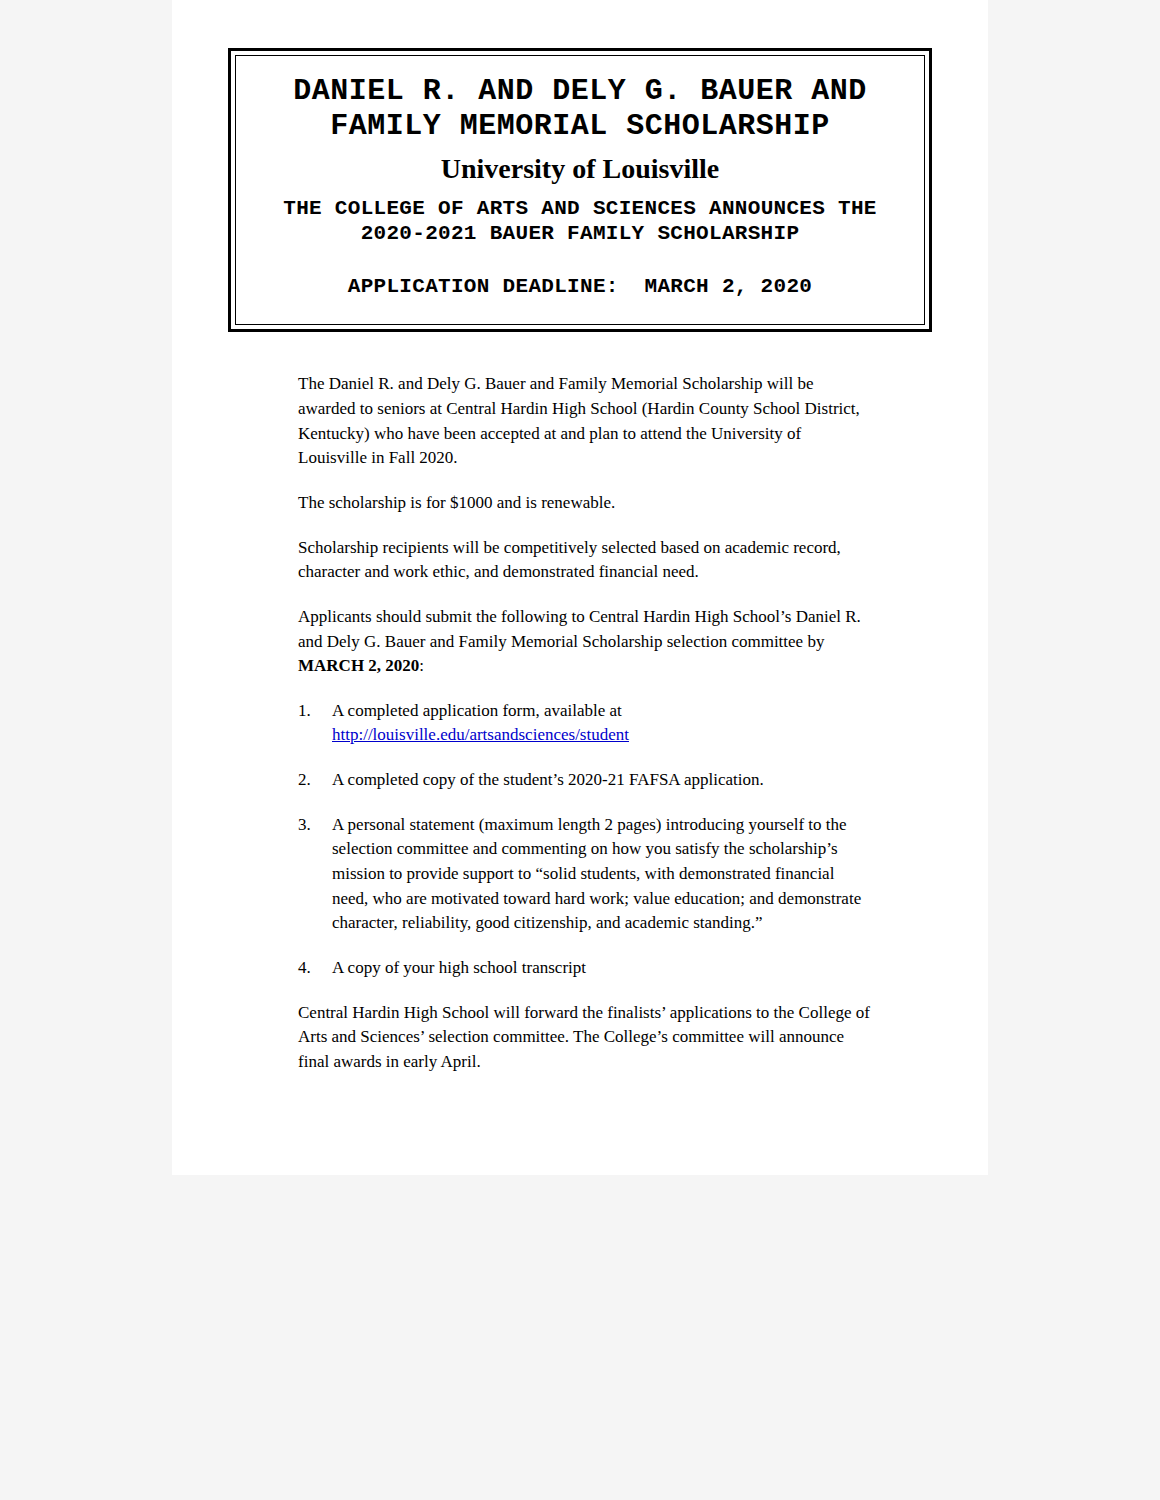DANIEL R. AND DELY G. BAUER AND FAMILY MEMORIAL SCHOLARSHIP
University of Louisville
THE COLLEGE OF ARTS AND SCIENCES ANNOUNCES THE 2020-2021 BAUER FAMILY SCHOLARSHIP
APPLICATION DEADLINE: MARCH 2, 2020
The Daniel R. and Dely G. Bauer and Family Memorial Scholarship will be awarded to seniors at Central Hardin High School (Hardin County School District, Kentucky) who have been accepted at and plan to attend the University of Louisville in Fall 2020.
The scholarship is for $1000 and is renewable.
Scholarship recipients will be competitively selected based on academic record, character and work ethic, and demonstrated financial need.
Applicants should submit the following to Central Hardin High School’s Daniel R. and Dely G. Bauer and Family Memorial Scholarship selection committee by MARCH 2, 2020:
1. A completed application form, available at
http://louisville.edu/artsandsciences/student
2. A completed copy of the student’s 2020-21 FAFSA application.
3. A personal statement (maximum length 2 pages) introducing yourself to the selection committee and commenting on how you satisfy the scholarship’s mission to provide support to “solid students, with demonstrated financial need, who are motivated toward hard work; value education; and demonstrate character, reliability, good citizenship, and academic standing.”
4. A copy of your high school transcript
Central Hardin High School will forward the finalists’ applications to the College of Arts and Sciences’ selection committee. The College’s committee will announce final awards in early April.